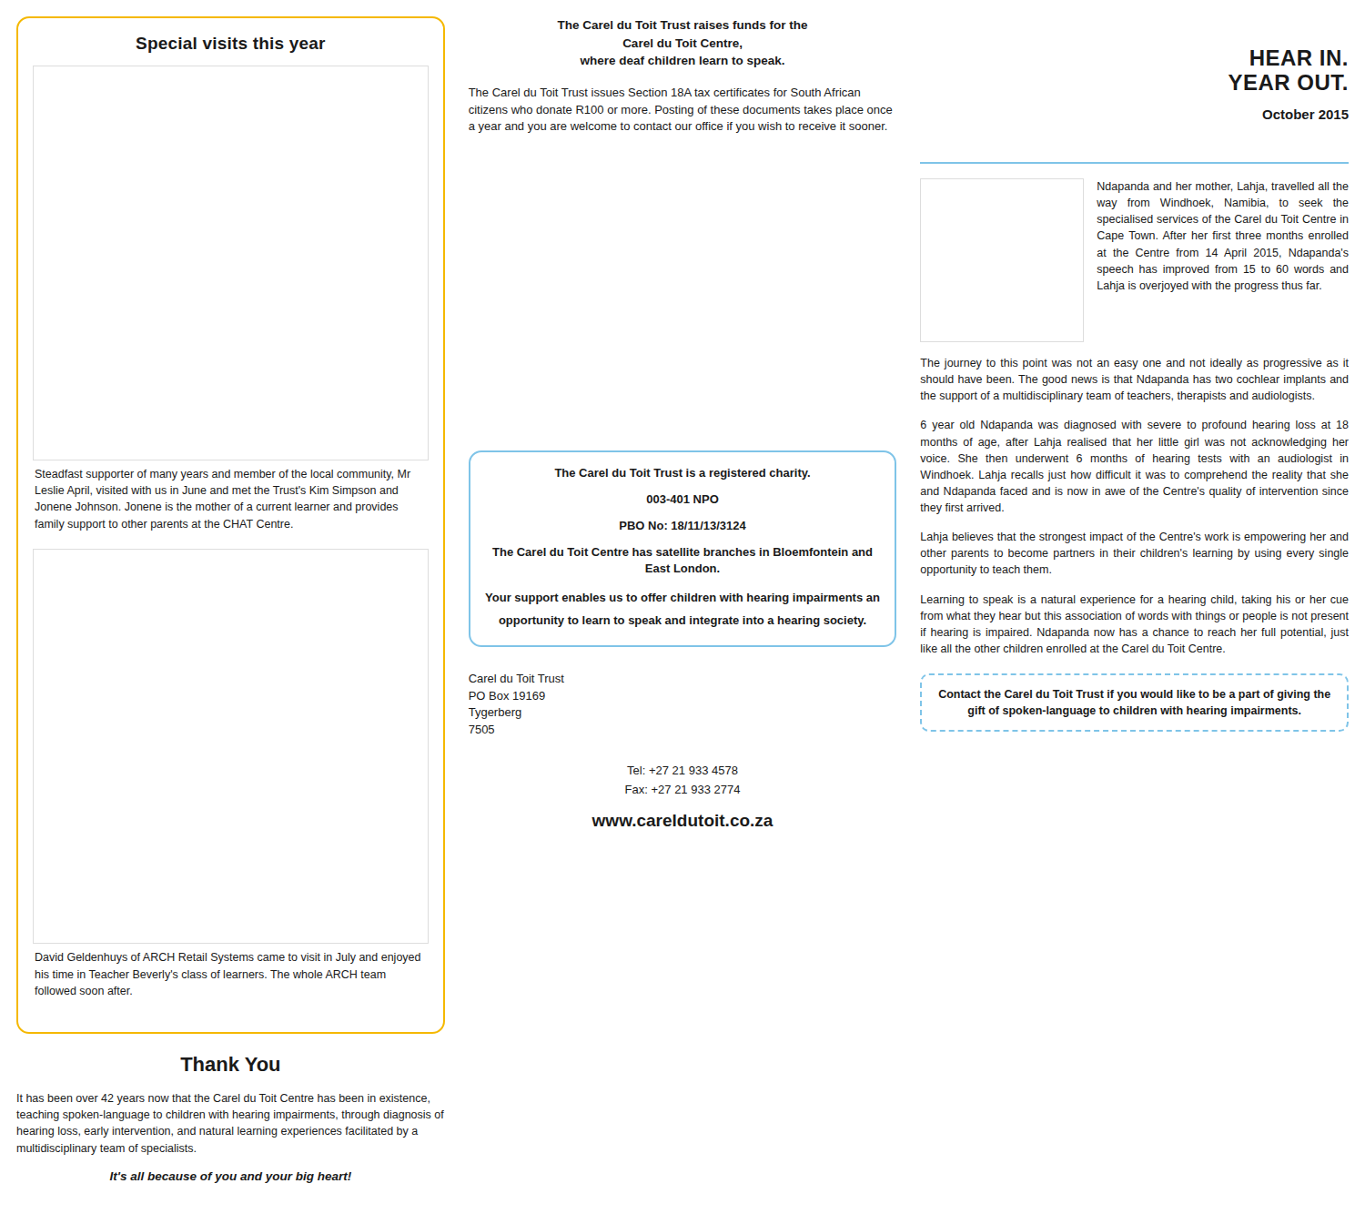Special visits this year
Steadfast supporter of many years and member of the local community, Mr Leslie April, visited with us in June and met the Trust's Kim Simpson and Jonene Johnson. Jonene is the mother of a current learner and provides family support to other parents at the CHAT Centre.
David Geldenhuys of ARCH Retail Systems came to visit in July and enjoyed his time in Teacher Beverly's class of learners. The whole ARCH team followed soon after.
Thank You
It has been over 42 years now that the Carel du Toit Centre has been in existence, teaching spoken-language to children with hearing impairments, through diagnosis of hearing loss, early intervention, and natural learning experiences facilitated by a multidisciplinary team of specialists.
It's all because of you and your big heart!
The Carel du Toit Trust raises funds for the
Carel du Toit Centre,
where deaf children learn to speak.
The Carel du Toit Trust issues Section 18A tax certificates for South African citizens who donate R100 or more. Posting of these documents takes place once a year and you are welcome to contact our office if you wish to receive it sooner.
The Carel du Toit Trust is a registered charity.
003-401 NPO
PBO No: 18/11/13/3124
The Carel du Toit Centre has satellite branches in Bloemfontein and East London.
Your support enables us to offer children with hearing impairments an opportunity to learn to speak and integrate into a hearing society.
Carel du Toit Trust
PO Box 19169
Tygerberg
7505
Tel: +27 21 933 4578
Fax: +27 21 933 2774
www.careldutoit.co.za
HEAR IN.
YEAR OUT.
October 2015
Ndapanda and her mother, Lahja, travelled all the way from Windhoek, Namibia, to seek the specialised services of the Carel du Toit Centre in Cape Town. After her first three months enrolled at the Centre from 14 April 2015, Ndapanda's speech has improved from 15 to 60 words and Lahja is overjoyed with the progress thus far.
The journey to this point was not an easy one and not ideally as progressive as it should have been. The good news is that Ndapanda has two cochlear implants and the support of a multidisciplinary team of teachers, therapists and audiologists.
6 year old Ndapanda was diagnosed with severe to profound hearing loss at 18 months of age, after Lahja realised that her little girl was not acknowledging her voice. She then underwent 6 months of hearing tests with an audiologist in Windhoek. Lahja recalls just how difficult it was to comprehend the reality that she and Ndapanda faced and is now in awe of the Centre's quality of intervention since they first arrived.
Lahja believes that the strongest impact of the Centre's work is empowering her and other parents to become partners in their children's learning by using every single opportunity to teach them.
Learning to speak is a natural experience for a hearing child, taking his or her cue from what they hear but this association of words with things or people is not present if hearing is impaired. Ndapanda now has a chance to reach her full potential, just like all the other children enrolled at the Carel du Toit Centre.
Contact the Carel du Toit Trust if you would like to be a part of giving the gift of spoken-language to children with hearing impairments.